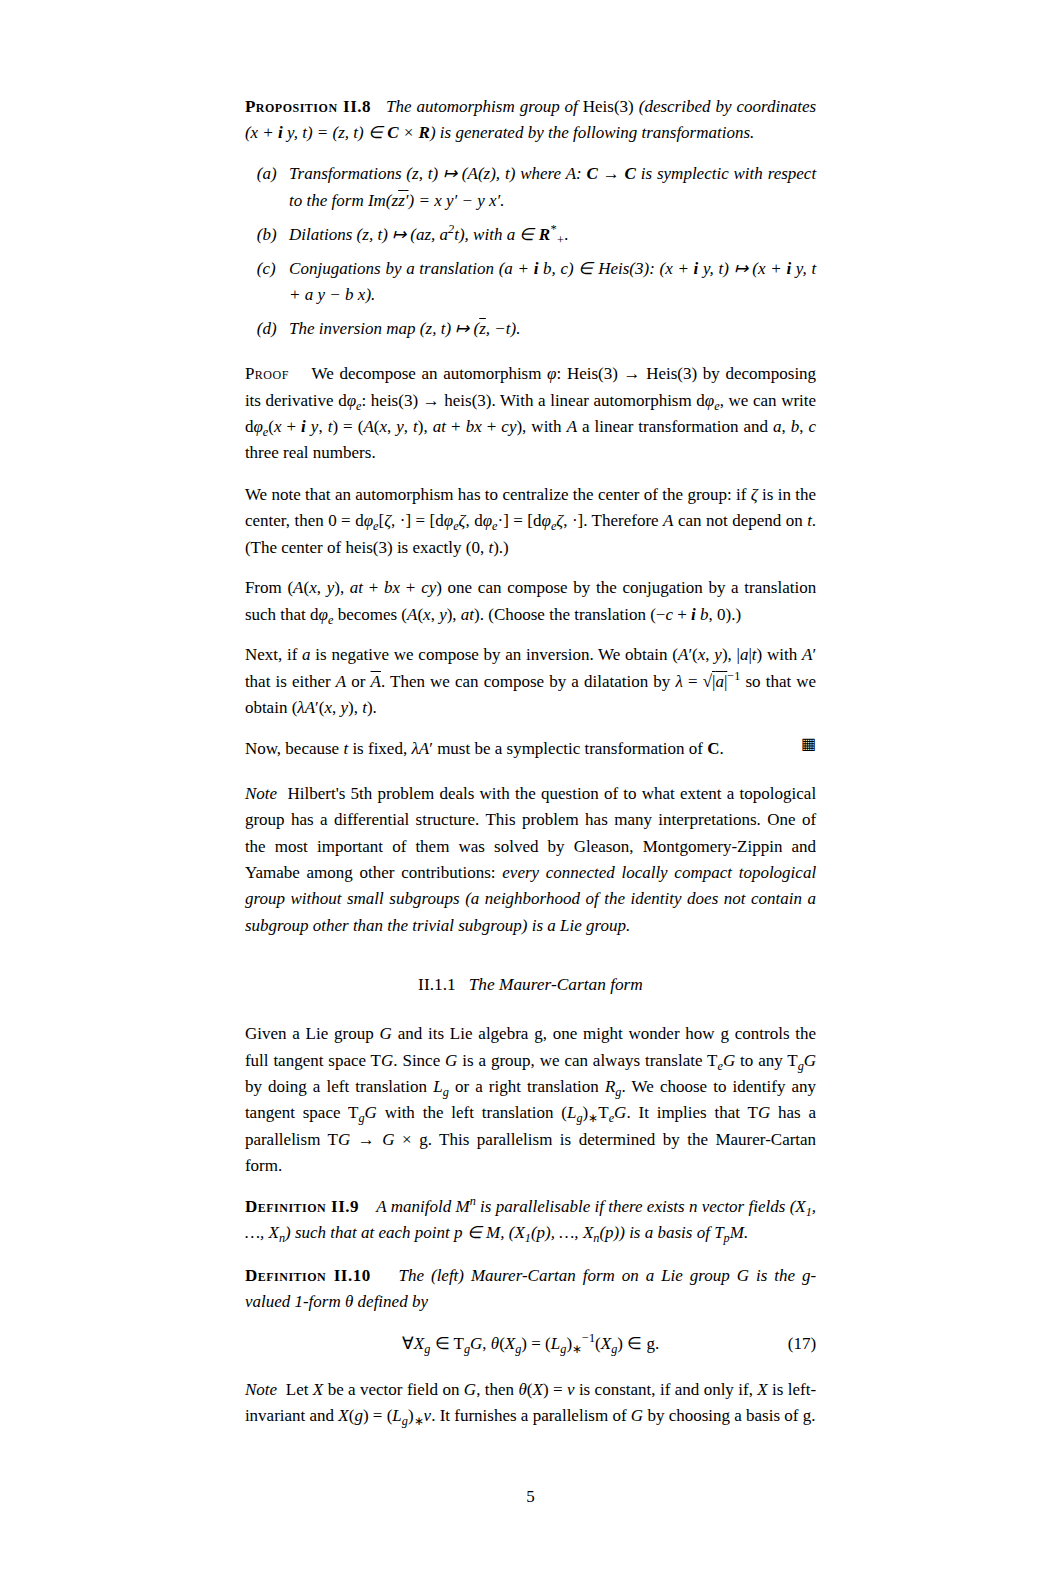Proposition II.8 The automorphism group of Heis(3) (described by coordinates (x + i y, t) = (z, t) ∈ C × R) is generated by the following transformations.
(a) Transformations (z, t) ↦ (A(z), t) where A: C → C is symplectic with respect to the form Im(zz′) = x y′ − y x′.
(b) Dilations (z, t) ↦ (az, a2t), with a ∈ R*+.
(c) Conjugations by a translation (a + i b, c) ∈ Heis(3): (x + i y, t) ↦ (x + i y, t + a y − b x).
(d) The inversion map (z, t) ↦ (z, −t).
Proof We decompose an automorphism φ: Heis(3) → Heis(3) by decomposing its derivative dφe: heis(3) → heis(3). With a linear automorphism dφe, we can write dφe(x + i y, t) = (A(x, y, t), at + bx + cy), with A a linear transformation and a, b, c three real numbers.
We note that an automorphism has to centralize the center of the group: if ζ is in the center, then 0 = dφe[ζ, ·] = [dφeζ, dφe·] = [dφeζ, ·]. Therefore A can not depend on t. (The center of heis(3) is exactly (0, t).)
From (A(x, y), at + bx + cy) one can compose by the conjugation by a translation such that dφe becomes (A(x, y), at). (Choose the translation (−c + i b, 0).)
Next, if a is negative we compose by an inversion. We obtain (A′(x, y), |a|t) with A′ that is either A or A. Then we can compose by a dilatation by λ = √|a|−1 so that we obtain (λA′(x, y), t).
Now, because t is fixed, λA′ must be a symplectic transformation of C.▦
Note Hilbert's 5th problem deals with the question of to what extent a topological group has a differential structure. This problem has many interpretations. One of the most important of them was solved by Gleason, Montgomery-Zippin and Yamabe among other contributions: every connected locally compact topological group without small subgroups (a neighborhood of the identity does not contain a subgroup other than the trivial subgroup) is a Lie group.
II.1.1 The Maurer-Cartan form
Given a Lie group G and its Lie algebra g, one might wonder how g controls the full tangent space TG. Since G is a group, we can always translate TeG to any TgG by doing a left translation Lg or a right translation Rg. We choose to identify any tangent space TgG with the left translation (Lg)∗TeG. It implies that TG has a parallelism TG → G × g. This parallelism is determined by the Maurer-Cartan form.
Definition II.9 A manifold Mn is parallelisable if there exists n vector fields (X1, …, Xn) such that at each point p ∈ M, (X1(p), …, Xn(p)) is a basis of TpM.
Definition II.10 The (left) Maurer-Cartan form on a Lie group G is the g-valued 1-form θ defined by
∀Xg ∈ TgG, θ(Xg) = (Lg)∗−1(Xg) ∈ g. (17)
Note Let X be a vector field on G, then θ(X) = v is constant, if and only if, X is left-invariant and X(g) = (Lg)∗v. It furnishes a parallelism of G by choosing a basis of g.
5